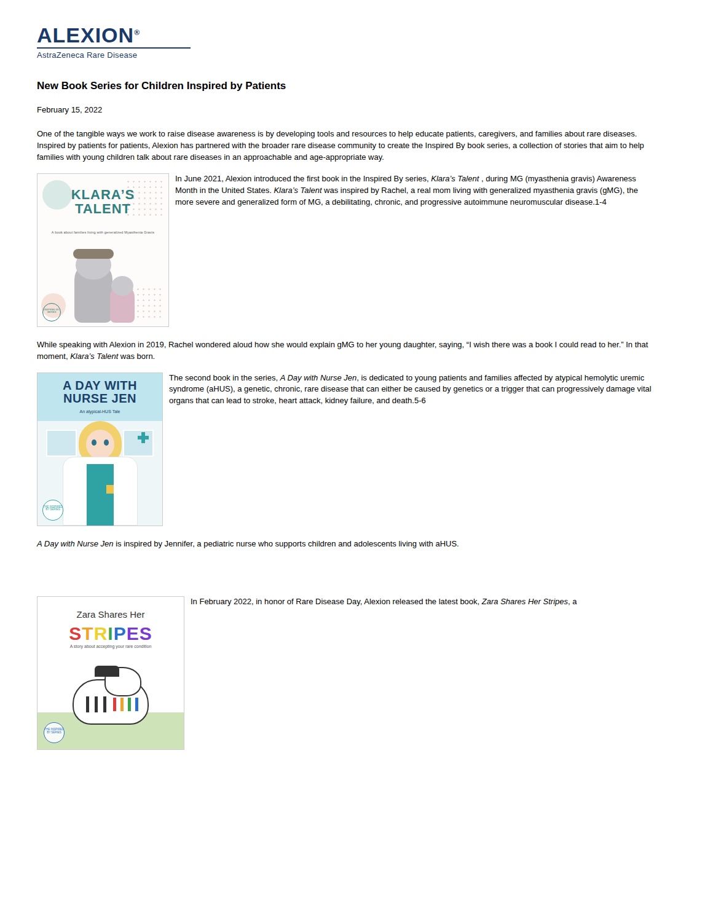ALEXION®
AstraZeneca Rare Disease
New Book Series for Children Inspired by Patients
February 15, 2022
One of the tangible ways we work to raise disease awareness is by developing tools and resources to help educate patients, caregivers, and families about rare diseases. Inspired by patients for patients, Alexion has partnered with the broader rare disease community to create the Inspired By book series, a collection of stories that aim to help families with young children talk about rare diseases in an approachable and age-appropriate way.
KLARA’S
TALENT
A book about families living with generalized Myasthenia Gravis
INSPIRED BY SERIES
In June 2021, Alexion introduced the first book in the Inspired By series, Klara’s Talent , during MG (myasthenia gravis) Awareness Month in the United States. Klara’s Talent was inspired by Rachel, a real mom living with generalized myasthenia gravis (gMG), the more severe and generalized form of MG, a debilitating, chronic, and progressive autoimmune neuromuscular disease.1-4
While speaking with Alexion in 2019, Rachel wondered aloud how she would explain gMG to her young daughter, saying, “I wish there was a book I could read to her.” In that moment, Klara’s Talent was born.
A DAY WITH
NURSE JEN
An atypical-HUS Tale
THE INSPIRED BY SERIES
The second book in the series, A Day with Nurse Jen, is dedicated to young patients and families affected by atypical hemolytic uremic syndrome (aHUS), a genetic, chronic, rare disease that can either be caused by genetics or a trigger that can progressively damage vital organs that can lead to stroke, heart attack, kidney failure, and death.5-6
A Day with Nurse Jen is inspired by Jennifer, a pediatric nurse who supports children and adolescents living with aHUS.
Zara Shares Her
STRIPES
A story about accepting your rare condition
THE INSPIRED BY SERIES
In February 2022, in honor of Rare Disease Day, Alexion released the latest book, Zara Shares Her Stripes, a